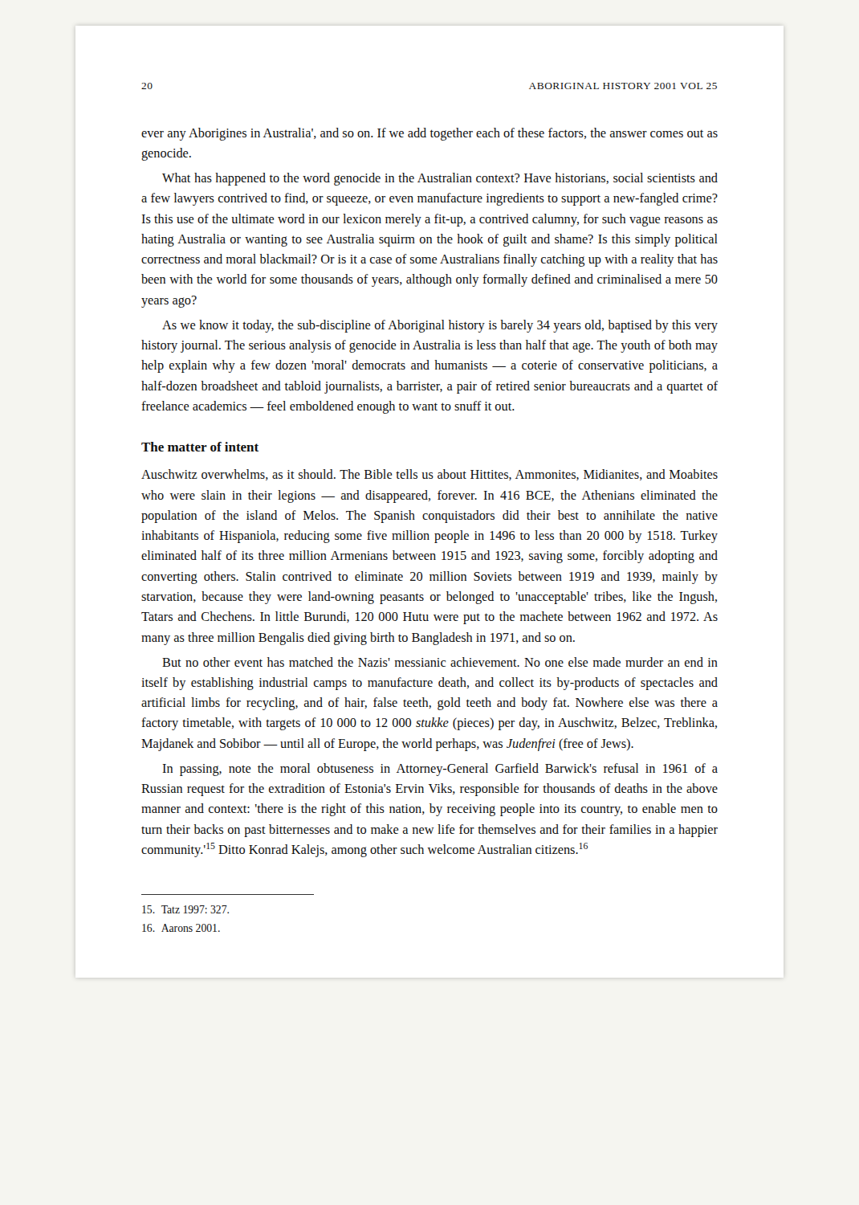20 Aboriginal History 2001 Vol 25
ever any Aborigines in Australia', and so on. If we add together each of these factors, the answer comes out as genocide.
What has happened to the word genocide in the Australian context? Have historians, social scientists and a few lawyers contrived to find, or squeeze, or even manufacture ingredients to support a new-fangled crime? Is this use of the ultimate word in our lexicon merely a fit-up, a contrived calumny, for such vague reasons as hating Australia or wanting to see Australia squirm on the hook of guilt and shame? Is this simply political correctness and moral blackmail? Or is it a case of some Australians finally catching up with a reality that has been with the world for some thousands of years, although only formally defined and criminalised a mere 50 years ago?
As we know it today, the sub-discipline of Aboriginal history is barely 34 years old, baptised by this very history journal. The serious analysis of genocide in Australia is less than half that age. The youth of both may help explain why a few dozen 'moral' democrats and humanists — a coterie of conservative politicians, a half-dozen broadsheet and tabloid journalists, a barrister, a pair of retired senior bureaucrats and a quartet of freelance academics — feel emboldened enough to want to snuff it out.
The matter of intent
Auschwitz overwhelms, as it should. The Bible tells us about Hittites, Ammonites, Midianites, and Moabites who were slain in their legions — and disappeared, forever. In 416 BCE, the Athenians eliminated the population of the island of Melos. The Spanish conquistadors did their best to annihilate the native inhabitants of Hispaniola, reducing some five million people in 1496 to less than 20 000 by 1518. Turkey eliminated half of its three million Armenians between 1915 and 1923, saving some, forcibly adopting and converting others. Stalin contrived to eliminate 20 million Soviets between 1919 and 1939, mainly by starvation, because they were land-owning peasants or belonged to 'unacceptable' tribes, like the Ingush, Tatars and Chechens. In little Burundi, 120 000 Hutu were put to the machete between 1962 and 1972. As many as three million Bengalis died giving birth to Bangladesh in 1971, and so on.
But no other event has matched the Nazis' messianic achievement. No one else made murder an end in itself by establishing industrial camps to manufacture death, and collect its by-products of spectacles and artificial limbs for recycling, and of hair, false teeth, gold teeth and body fat. Nowhere else was there a factory timetable, with targets of 10 000 to 12 000 stukke (pieces) per day, in Auschwitz, Belzec, Treblinka, Majdanek and Sobibor — until all of Europe, the world perhaps, was Judenfrei (free of Jews).
In passing, note the moral obtuseness in Attorney-General Garfield Barwick's refusal in 1961 of a Russian request for the extradition of Estonia's Ervin Viks, responsible for thousands of deaths in the above manner and context: 'there is the right of this nation, by receiving people into its country, to enable men to turn their backs on past bitternesses and to make a new life for themselves and for their families in a happier community.'15 Ditto Konrad Kalejs, among other such welcome Australian citizens.16
15. Tatz 1997: 327.
16. Aarons 2001.